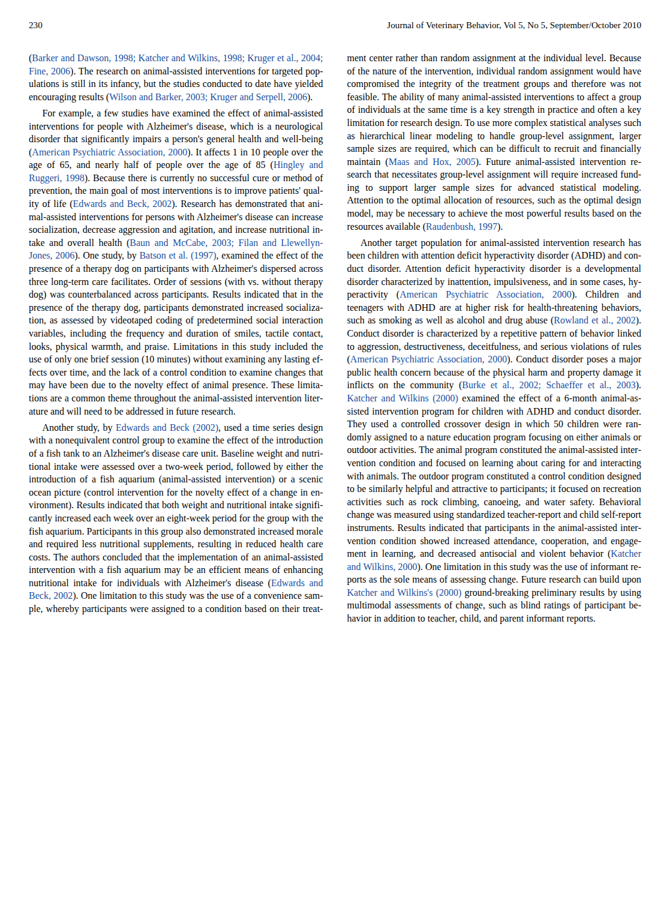230 Journal of Veterinary Behavior, Vol 5, No 5, September/October 2010
(Barker and Dawson, 1998; Katcher and Wilkins, 1998; Kruger et al., 2004; Fine, 2006). The research on animal-assisted interventions for targeted populations is still in its infancy, but the studies conducted to date have yielded encouraging results (Wilson and Barker, 2003; Kruger and Serpell, 2006).
For example, a few studies have examined the effect of animal-assisted interventions for people with Alzheimer's disease, which is a neurological disorder that significantly impairs a person's general health and well-being (American Psychiatric Association, 2000). It affects 1 in 10 people over the age of 65, and nearly half of people over the age of 85 (Hingley and Ruggeri, 1998). Because there is currently no successful cure or method of prevention, the main goal of most interventions is to improve patients' quality of life (Edwards and Beck, 2002). Research has demonstrated that animal-assisted interventions for persons with Alzheimer's disease can increase socialization, decrease aggression and agitation, and increase nutritional intake and overall health (Baun and McCabe, 2003; Filan and Llewellyn-Jones, 2006). One study, by Batson et al. (1997), examined the effect of the presence of a therapy dog on participants with Alzheimer's dispersed across three long-term care facilitates. Order of sessions (with vs. without therapy dog) was counterbalanced across participants. Results indicated that in the presence of the therapy dog, participants demonstrated increased socialization, as assessed by videotaped coding of predetermined social interaction variables, including the frequency and duration of smiles, tactile contact, looks, physical warmth, and praise. Limitations in this study included the use of only one brief session (10 minutes) without examining any lasting effects over time, and the lack of a control condition to examine changes that may have been due to the novelty effect of animal presence. These limitations are a common theme throughout the animal-assisted intervention literature and will need to be addressed in future research.
Another study, by Edwards and Beck (2002), used a time series design with a nonequivalent control group to examine the effect of the introduction of a fish tank to an Alzheimer's disease care unit. Baseline weight and nutritional intake were assessed over a two-week period, followed by either the introduction of a fish aquarium (animal-assisted intervention) or a scenic ocean picture (control intervention for the novelty effect of a change in environment). Results indicated that both weight and nutritional intake significantly increased each week over an eight-week period for the group with the fish aquarium. Participants in this group also demonstrated increased morale and required less nutritional supplements, resulting in reduced health care costs. The authors concluded that the implementation of an animal-assisted intervention with a fish aquarium may be an efficient means of enhancing nutritional intake for individuals with Alzheimer's disease (Edwards and Beck, 2002). One limitation to this study was the use of a convenience sample, whereby participants were assigned to a condition based on their treatment center rather than random assignment at the individual level. Because of the nature of the intervention, individual random assignment would have compromised the integrity of the treatment groups and therefore was not feasible. The ability of many animal-assisted interventions to affect a group of individuals at the same time is a key strength in practice and often a key limitation for research design. To use more complex statistical analyses such as hierarchical linear modeling to handle group-level assignment, larger sample sizes are required, which can be difficult to recruit and financially maintain (Maas and Hox, 2005). Future animal-assisted intervention research that necessitates group-level assignment will require increased funding to support larger sample sizes for advanced statistical modeling. Attention to the optimal allocation of resources, such as the optimal design model, may be necessary to achieve the most powerful results based on the resources available (Raudenbush, 1997).
Another target population for animal-assisted intervention research has been children with attention deficit hyperactivity disorder (ADHD) and conduct disorder. Attention deficit hyperactivity disorder is a developmental disorder characterized by inattention, impulsiveness, and in some cases, hyperactivity (American Psychiatric Association, 2000). Children and teenagers with ADHD are at higher risk for health-threatening behaviors, such as smoking as well as alcohol and drug abuse (Rowland et al., 2002). Conduct disorder is characterized by a repetitive pattern of behavior linked to aggression, destructiveness, deceitfulness, and serious violations of rules (American Psychiatric Association, 2000). Conduct disorder poses a major public health concern because of the physical harm and property damage it inflicts on the community (Burke et al., 2002; Schaeffer et al., 2003). Katcher and Wilkins (2000) examined the effect of a 6-month animal-assisted intervention program for children with ADHD and conduct disorder. They used a controlled crossover design in which 50 children were randomly assigned to a nature education program focusing on either animals or outdoor activities. The animal program constituted the animal-assisted intervention condition and focused on learning about caring for and interacting with animals. The outdoor program constituted a control condition designed to be similarly helpful and attractive to participants; it focused on recreation activities such as rock climbing, canoeing, and water safety. Behavioral change was measured using standardized teacher-report and child self-report instruments. Results indicated that participants in the animal-assisted intervention condition showed increased attendance, cooperation, and engagement in learning, and decreased antisocial and violent behavior (Katcher and Wilkins, 2000). One limitation in this study was the use of informant reports as the sole means of assessing change. Future research can build upon Katcher and Wilkins's (2000) ground-breaking preliminary results by using multimodal assessments of change, such as blind ratings of participant behavior in addition to teacher, child, and parent informant reports.